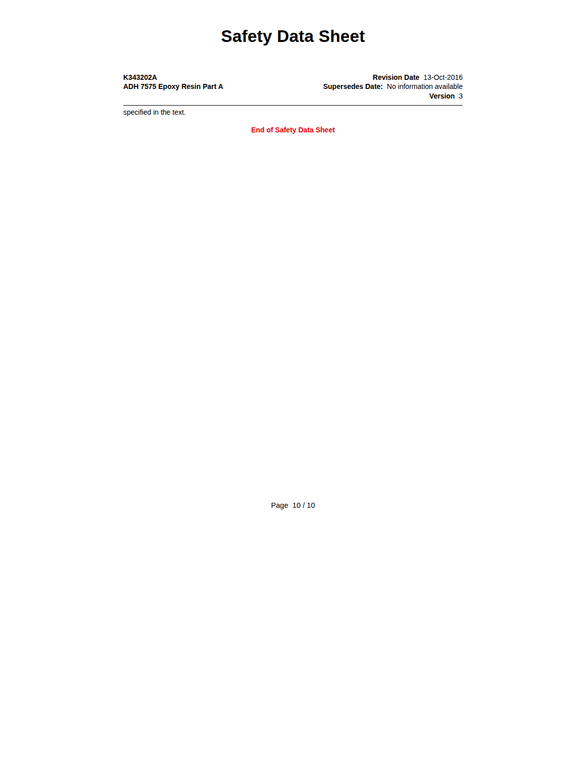Safety Data Sheet
| K343202A | Revision Date 13-Oct-2016 |
| ADH 7575 Epoxy Resin Part A | Supersedes Date: No information available |
| | Version 3 |
specified in the text.
End of Safety Data Sheet
Page 10 / 10